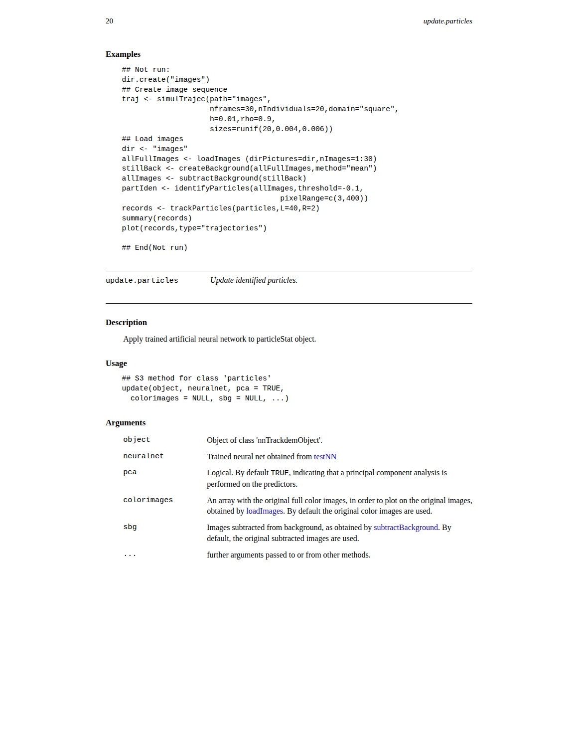20 update.particles
Examples
## Not run: 
dir.create("images")
## Create image sequence
traj <- simulTrajec(path="images",
                    nframes=30,nIndividuals=20,domain="square",
                    h=0.01,rho=0.9,
                    sizes=runif(20,0.004,0.006))
## Load images
dir <- "images"
allFullImages <- loadImages (dirPictures=dir,nImages=1:30)
stillBack <- createBackground(allFullImages,method="mean")
allImages <- subtractBackground(stillBack)
partIden <- identifyParticles(allImages,threshold=-0.1,
                                    pixelRange=c(3,400))
records <- trackParticles(particles,L=40,R=2)
summary(records)
plot(records,type="trajectories")

## End(Not run)
update.particles Update identified particles.
Description
Apply trained artificial neural network to particleStat object.
Usage
## S3 method for class 'particles'
update(object, neuralnet, pca = TRUE,
  colorimages = NULL, sbg = NULL, ...)
Arguments
object
Object of class 'nnTrackdemObject'.
neuralnet
Trained neural net obtained from testNN
pca
Logical. By default TRUE, indicating that a principal component analysis is performed on the predictors.
colorimages
An array with the original full color images, in order to plot on the original images, obtained by loadImages. By default the original color images are used.
sbg
Images subtracted from background, as obtained by subtractBackground. By default, the original subtracted images are used.
...
further arguments passed to or from other methods.